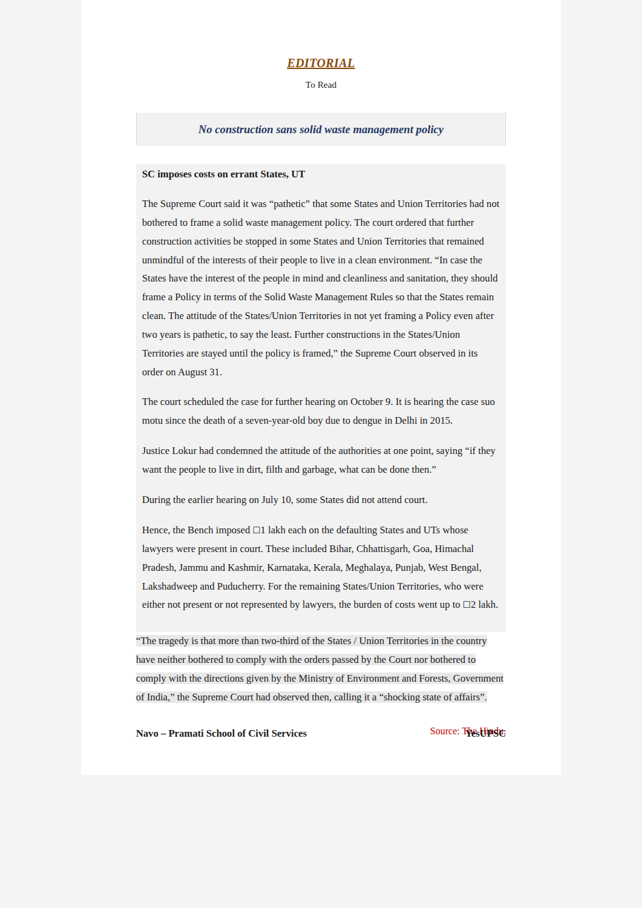EDITORIAL
To Read
No construction sans solid waste management policy
SC imposes costs on errant States, UT
The Supreme Court said it was “pathetic” that some States and Union Territories had not bothered to frame a solid waste management policy. The court ordered that further construction activities be stopped in some States and Union Territories that remained unmindful of the interests of their people to live in a clean environment. “In case the States have the interest of the people in mind and cleanliness and sanitation, they should frame a Policy in terms of the Solid Waste Management Rules so that the States remain clean. The attitude of the States/Union Territories in not yet framing a Policy even after two years is pathetic, to say the least. Further constructions in the States/Union Territories are stayed until the policy is framed,” the Supreme Court observed in its order on August 31.
The court scheduled the case for further hearing on October 9. It is hearing the case suo motu since the death of a seven-year-old boy due to dengue in Delhi in 2015.
Justice Lokur had condemned the attitude of the authorities at one point, saying “if they want the people to live in dirt, filth and garbage, what can be done then.”
During the earlier hearing on July 10, some States did not attend court.
Hence, the Bench imposed ☐1 lakh each on the defaulting States and UTs whose lawyers were present in court. These included Bihar, Chhattisgarh, Goa, Himachal Pradesh, Jammu and Kashmir, Karnataka, Kerala, Meghalaya, Punjab, West Bengal, Lakshadweep and Puducherry. For the remaining States/Union Territories, who were either not present or not represented by lawyers, the burden of costs went up to ☐2 lakh.
“The tragedy is that more than two-third of the States / Union Territories in the country have neither bothered to comply with the orders passed by the Court nor bothered to comply with the directions given by the Ministry of Environment and Forests, Government of India,” the Supreme Court had observed then, calling it a “shocking state of affairs”.
Source: The Hindu.
Navo – Pramati School of Civil Services YesUPSC